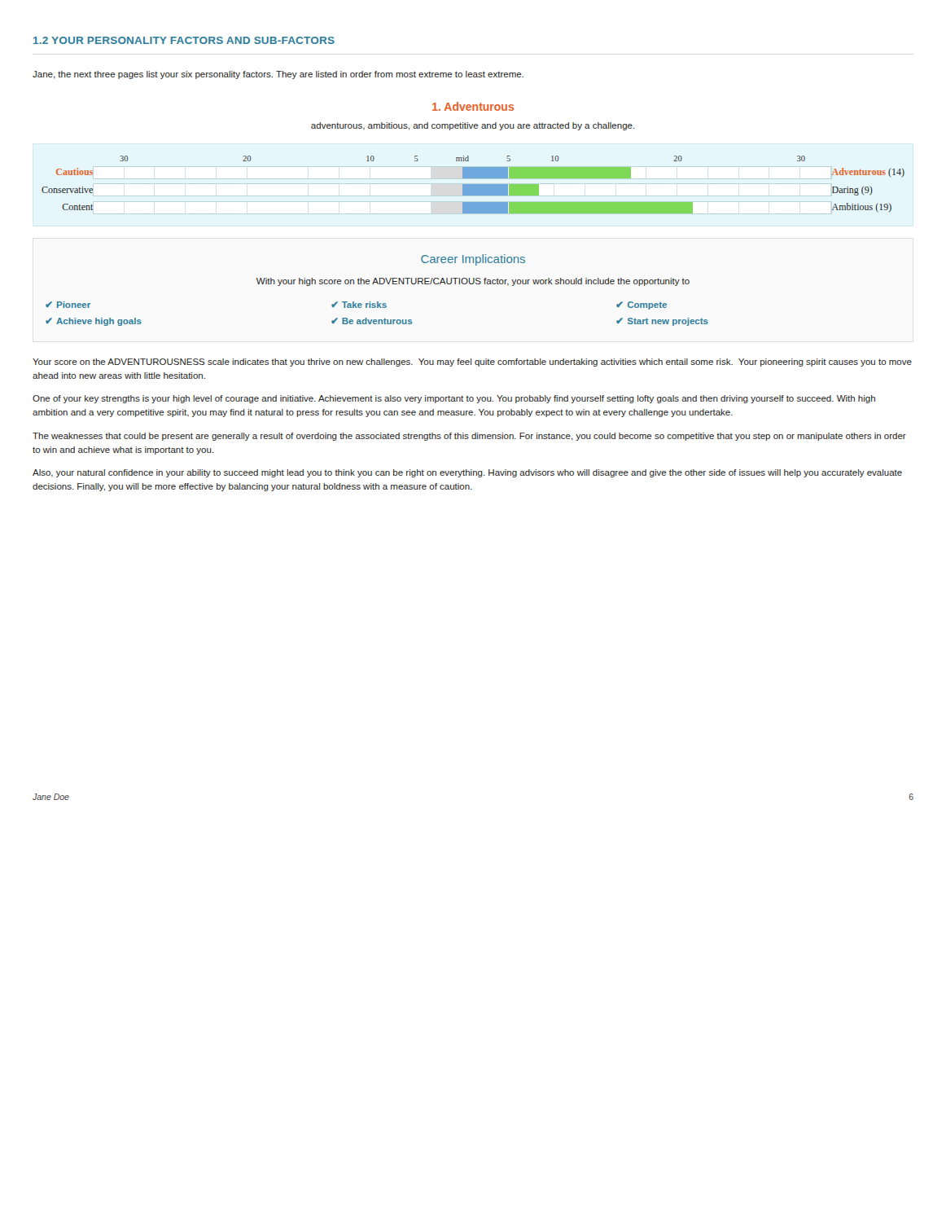1.2 YOUR PERSONALITY FACTORS AND SUB-FACTORS
Jane, the next three pages list your six personality factors. They are listed in order from most extreme to least extreme.
1. Adventurous
adventurous, ambitious, and competitive and you are attracted by a challenge.
| | 30 20 10 5 mid 5 10 20 30 | |
| Cautious | | Adventurous (14) |
| Conservative | | Daring (9) |
| Content | | Ambitious (19) |
Career Implications
With your high score on the ADVENTURE/CAUTIOUS factor, your work should include the opportunity to
Pioneer
Take risks
Compete
Achieve high goals
Be adventurous
Start new projects
Your score on the ADVENTUROUSNESS scale indicates that you thrive on new challenges. You may feel quite comfortable undertaking activities which entail some risk. Your pioneering spirit causes you to move ahead into new areas with little hesitation.
One of your key strengths is your high level of courage and initiative. Achievement is also very important to you. You probably find yourself setting lofty goals and then driving yourself to succeed. With high ambition and a very competitive spirit, you may find it natural to press for results you can see and measure. You probably expect to win at every challenge you undertake.
The weaknesses that could be present are generally a result of overdoing the associated strengths of this dimension. For instance, you could become so competitive that you step on or manipulate others in order to win and achieve what is important to you.
Also, your natural confidence in your ability to succeed might lead you to think you can be right on everything. Having advisors who will disagree and give the other side of issues will help you accurately evaluate decisions. Finally, you will be more effective by balancing your natural boldness with a measure of caution.
Jane Doe 6